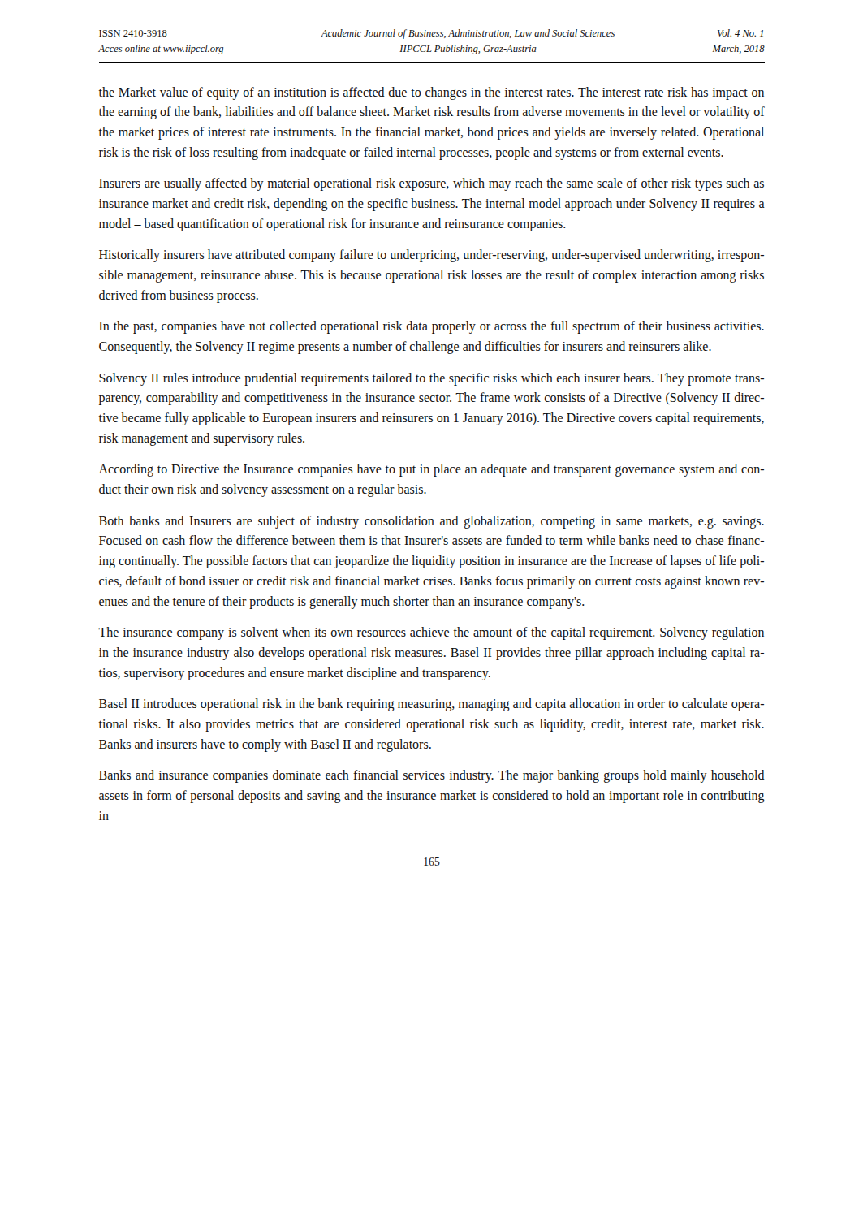ISSN 2410-3918
Acces online at www.iipccl.org
Academic Journal of Business, Administration, Law and Social Sciences
IIPCCL Publishing, Graz-Austria
Vol. 4 No. 1
March, 2018
the Market value of equity of an institution is affected due to changes in the interest rates. The interest rate risk has impact on the earning of the bank, liabilities and off balance sheet. Market risk results from adverse movements in the level or volatility of the market prices of interest rate instruments. In the financial market, bond prices and yields are inversely related. Operational risk is the risk of loss resulting from inadequate or failed internal processes, people and systems or from external events.
Insurers are usually affected by material operational risk exposure, which may reach the same scale of other risk types such as insurance market and credit risk, depending on the specific business. The internal model approach under Solvency II requires a model – based quantification of operational risk for insurance and reinsurance companies.
Historically insurers have attributed company failure to underpricing, under-reserving, under-supervised underwriting, irresponsible management, reinsurance abuse. This is because operational risk losses are the result of complex interaction among risks derived from business process.
In the past, companies have not collected operational risk data properly or across the full spectrum of their business activities. Consequently, the Solvency II regime presents a number of challenge and difficulties for insurers and reinsurers alike.
Solvency II rules introduce prudential requirements tailored to the specific risks which each insurer bears. They promote transparency, comparability and competitiveness in the insurance sector. The frame work consists of a Directive (Solvency II directive became fully applicable to European insurers and reinsurers on 1 January 2016). The Directive covers capital requirements, risk management and supervisory rules.
According to Directive the Insurance companies have to put in place an adequate and transparent governance system and conduct their own risk and solvency assessment on a regular basis.
Both banks and Insurers are subject of industry consolidation and globalization, competing in same markets, e.g. savings. Focused on cash flow the difference between them is that Insurer's assets are funded to term while banks need to chase financing continually. The possible factors that can jeopardize the liquidity position in insurance are the Increase of lapses of life policies, default of bond issuer or credit risk and financial market crises. Banks focus primarily on current costs against known revenues and the tenure of their products is generally much shorter than an insurance company's.
The insurance company is solvent when its own resources achieve the amount of the capital requirement. Solvency regulation in the insurance industry also develops operational risk measures. Basel II provides three pillar approach including capital ratios, supervisory procedures and ensure market discipline and transparency.
Basel II introduces operational risk in the bank requiring measuring, managing and capita allocation in order to calculate operational risks. It also provides metrics that are considered operational risk such as liquidity, credit, interest rate, market risk. Banks and insurers have to comply with Basel II and regulators.
Banks and insurance companies dominate each financial services industry. The major banking groups hold mainly household assets in form of personal deposits and saving and the insurance market is considered to hold an important role in contributing in
165